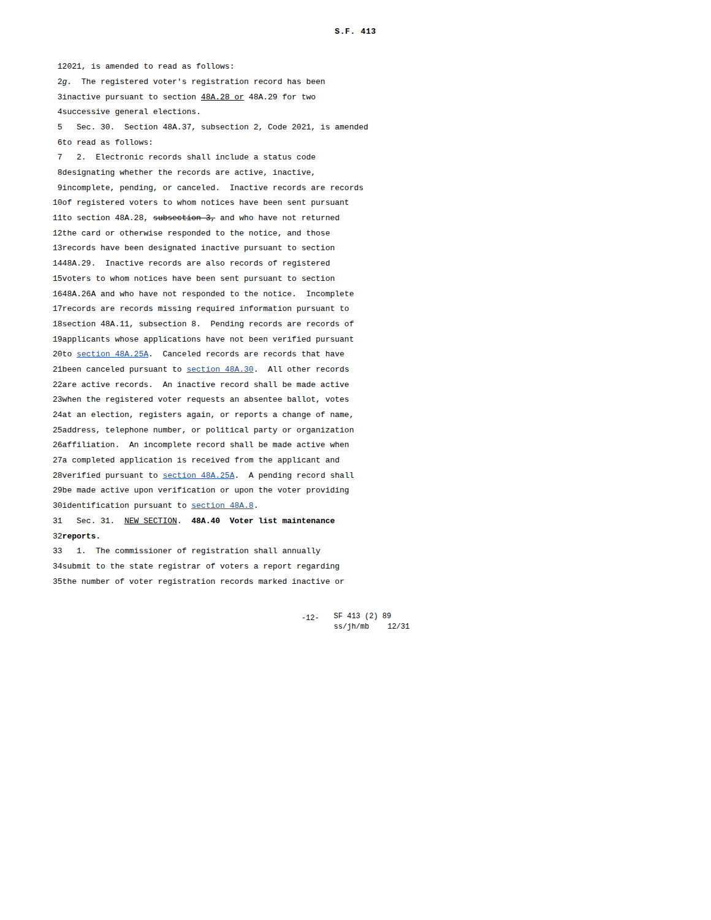S.F. 413
| 1 | 2021, is amended to read as follows: |
| 2 | g. The registered voter's registration record has been |
| 3 | inactive pursuant to section 48A.28 or 48A.29 for two |
| 4 | successive general elections. |
| 5 | Sec. 30. Section 48A.37, subsection 2, Code 2021, is amended |
| 6 | to read as follows: |
| 7 | 2. Electronic records shall include a status code |
| 8 | designating whether the records are active, inactive, |
| 9 | incomplete, pending, or canceled. Inactive records are records |
| 10 | of registered voters to whom notices have been sent pursuant |
| 11 | to section 48A.28, subsection 3, and who have not returned |
| 12 | the card or otherwise responded to the notice, and those |
| 13 | records have been designated inactive pursuant to section |
| 14 | 48A.29. Inactive records are also records of registered |
| 15 | voters to whom notices have been sent pursuant to section |
| 16 | 48A.26A and who have not responded to the notice. Incomplete |
| 17 | records are records missing required information pursuant to |
| 18 | section 48A.11, subsection 8. Pending records are records of |
| 19 | applicants whose applications have not been verified pursuant |
| 20 | to section 48A.25A . Canceled records are records that have |
| 21 | been canceled pursuant to section 48A.30 . All other records |
| 22 | are active records. An inactive record shall be made active |
| 23 | when the registered voter requests an absentee ballot, votes |
| 24 | at an election, registers again, or reports a change of name, |
| 25 | address, telephone number, or political party or organization |
| 26 | affiliation. An incomplete record shall be made active when |
| 27 | a completed application is received from the applicant and |
| 28 | verified pursuant to section 48A.25A . A pending record shall |
| 29 | be made active upon verification or upon the voter providing |
| 30 | identification pursuant to section 48A.8 . |
| 31 | Sec. 31. NEW SECTION . 48A.40 Voter list maintenance |
| 32 | reports. |
| 33 | 1. The commissioner of registration shall annually |
| 34 | submit to the state registrar of voters a report regarding |
| 35 | the number of voter registration records marked inactive or |
-12-
SF 413 (2) 89 ss/jh/mb12/31